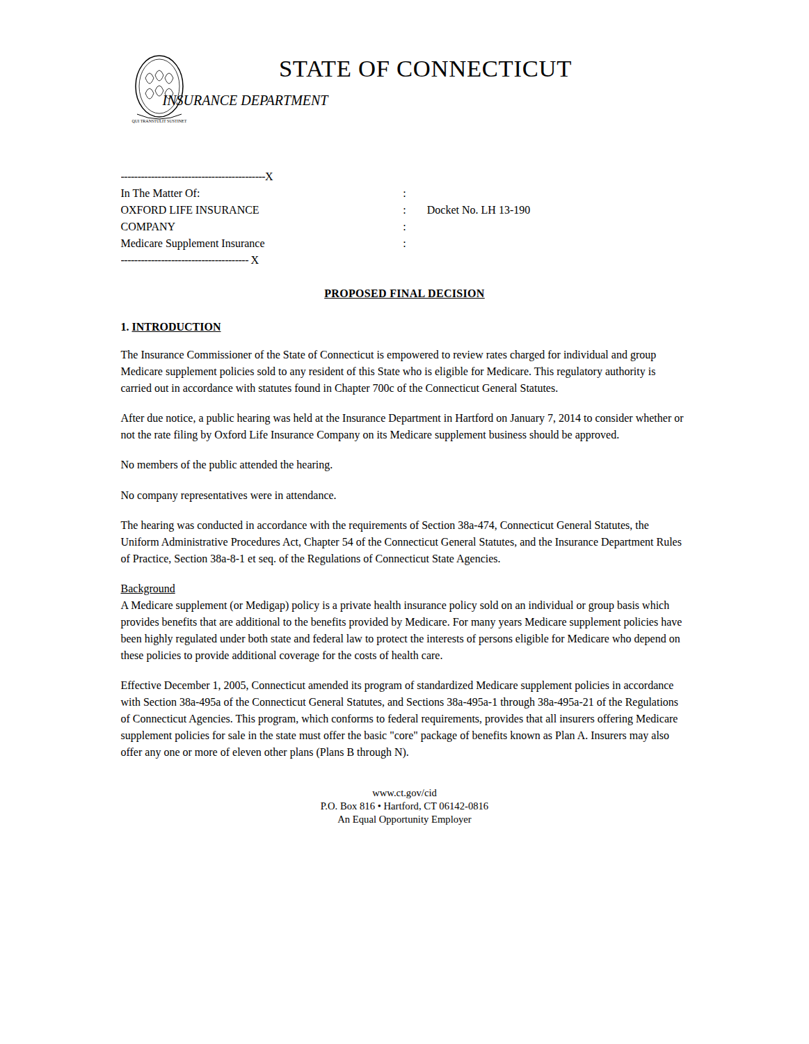QUI TRANSTULIT SUSTINET
STATE OF CONNECTICUT
INSURANCE DEPARTMENT
-------------------------------------------X
| In The Matter Of: | : | |
| OXFORD LIFE INSURANCE | : | Docket No. LH 13-190 |
| COMPANY | : | |
| Medicare Supplement Insurance | : | |
-------------------------------------- X
PROPOSED FINAL DECISION
1. INTRODUCTION
The Insurance Commissioner of the State of Connecticut is empowered to review rates charged for individual and group Medicare supplement policies sold to any resident of this State who is eligible for Medicare. This regulatory authority is carried out in accordance with statutes found in Chapter 700c of the Connecticut General Statutes.
After due notice, a public hearing was held at the Insurance Department in Hartford on January 7, 2014 to consider whether or not the rate filing by Oxford Life Insurance Company on its Medicare supplement business should be approved.
No members of the public attended the hearing.
No company representatives were in attendance.
The hearing was conducted in accordance with the requirements of Section 38a-474, Connecticut General Statutes, the Uniform Administrative Procedures Act, Chapter 54 of the Connecticut General Statutes, and the Insurance Department Rules of Practice, Section 38a-8-1 et seq. of the Regulations of Connecticut State Agencies.
Background
A Medicare supplement (or Medigap) policy is a private health insurance policy sold on an individual or group basis which provides benefits that are additional to the benefits provided by Medicare. For many years Medicare supplement policies have been highly regulated under both state and federal law to protect the interests of persons eligible for Medicare who depend on these policies to provide additional coverage for the costs of health care.
Effective December 1, 2005, Connecticut amended its program of standardized Medicare supplement policies in accordance with Section 38a-495a of the Connecticut General Statutes, and Sections 38a-495a-1 through 38a-495a-21 of the Regulations of Connecticut Agencies. This program, which conforms to federal requirements, provides that all insurers offering Medicare supplement policies for sale in the state must offer the basic "core" package of benefits known as Plan A. Insurers may also offer any one or more of eleven other plans (Plans B through N).
www.ct.gov/cid P.O. Box 816 • Hartford, CT 06142-0816
An Equal Opportunity Employer